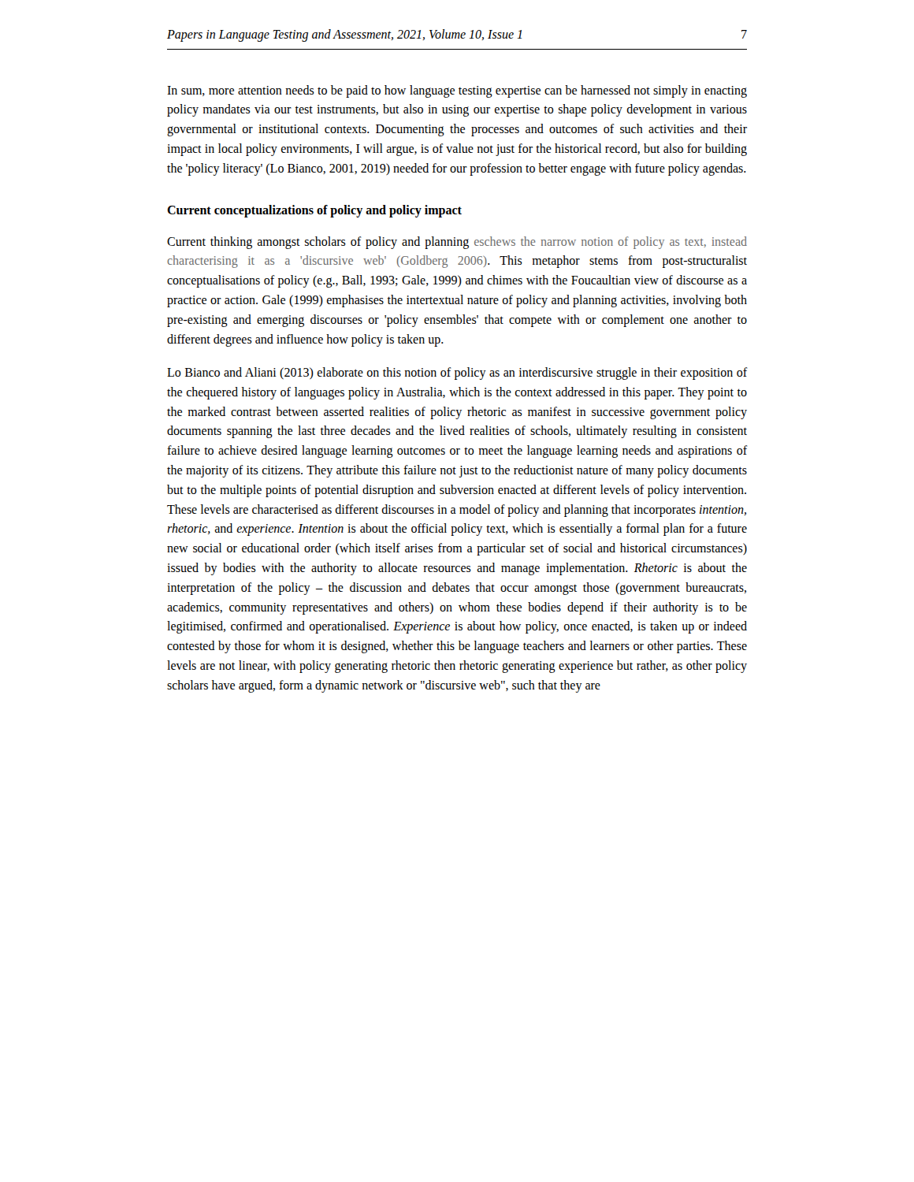Papers in Language Testing and Assessment, 2021, Volume 10, Issue 1 7
In sum, more attention needs to be paid to how language testing expertise can be harnessed not simply in enacting policy mandates via our test instruments, but also in using our expertise to shape policy development in various governmental or institutional contexts. Documenting the processes and outcomes of such activities and their impact in local policy environments, I will argue, is of value not just for the historical record, but also for building the 'policy literacy' (Lo Bianco, 2001, 2019) needed for our profession to better engage with future policy agendas.
Current conceptualizations of policy and policy impact
Current thinking amongst scholars of policy and planning eschews the narrow notion of policy as text, instead characterising it as a 'discursive web' (Goldberg 2006). This metaphor stems from post-structuralist conceptualisations of policy (e.g., Ball, 1993; Gale, 1999) and chimes with the Foucaultian view of discourse as a practice or action. Gale (1999) emphasises the intertextual nature of policy and planning activities, involving both pre-existing and emerging discourses or 'policy ensembles' that compete with or complement one another to different degrees and influence how policy is taken up.
Lo Bianco and Aliani (2013) elaborate on this notion of policy as an interdiscursive struggle in their exposition of the chequered history of languages policy in Australia, which is the context addressed in this paper. They point to the marked contrast between asserted realities of policy rhetoric as manifest in successive government policy documents spanning the last three decades and the lived realities of schools, ultimately resulting in consistent failure to achieve desired language learning outcomes or to meet the language learning needs and aspirations of the majority of its citizens. They attribute this failure not just to the reductionist nature of many policy documents but to the multiple points of potential disruption and subversion enacted at different levels of policy intervention. These levels are characterised as different discourses in a model of policy and planning that incorporates intention, rhetoric, and experience. Intention is about the official policy text, which is essentially a formal plan for a future new social or educational order (which itself arises from a particular set of social and historical circumstances) issued by bodies with the authority to allocate resources and manage implementation. Rhetoric is about the interpretation of the policy – the discussion and debates that occur amongst those (government bureaucrats, academics, community representatives and others) on whom these bodies depend if their authority is to be legitimised, confirmed and operationalised. Experience is about how policy, once enacted, is taken up or indeed contested by those for whom it is designed, whether this be language teachers and learners or other parties. These levels are not linear, with policy generating rhetoric then rhetoric generating experience but rather, as other policy scholars have argued, form a dynamic network or "discursive web", such that they are